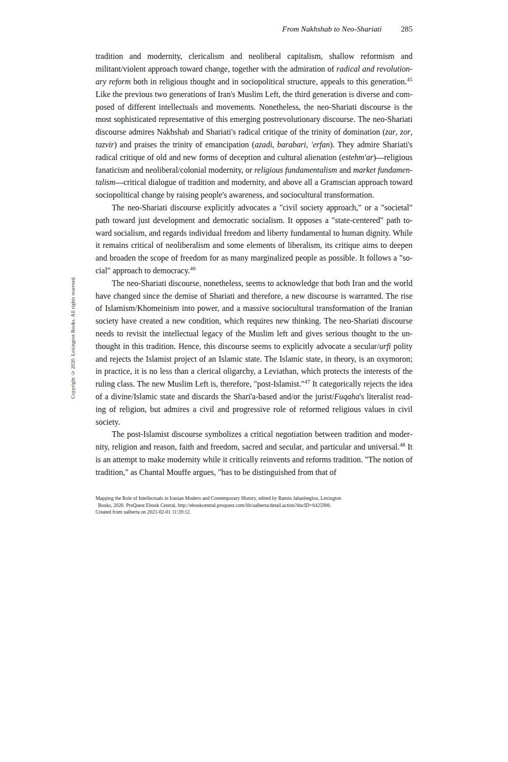From Nakhshab to Neo-Shariati 285
Copyright © 2020. Lexington Books. All rights reserved.
tradition and modernity, clericalism and neoliberal capitalism, shallow reformism and militant/violent approach toward change, together with the admiration of radical and revolutionary reform both in religious thought and in sociopolitical structure, appeals to this generation.45 Like the previous two generations of Iran's Muslim Left, the third generation is diverse and composed of different intellectuals and movements. Nonetheless, the neo-Shariati discourse is the most sophisticated representative of this emerging postrevolutionary discourse. The neo-Shariati discourse admires Nakhshab and Shariati's radical critique of the trinity of domination (zar, zor, tazvir) and praises the trinity of emancipation (azadi, barabari, 'erfan). They admire Shariati's radical critique of old and new forms of deception and cultural alienation (estehm'ar)—religious fanaticism and neoliberal/colonial modernity, or religious fundamentalism and market fundamentalism—critical dialogue of tradition and modernity, and above all a Gramscian approach toward sociopolitical change by raising people's awareness, and sociocultural transformation.
The neo-Shariati discourse explicitly advocates a "civil society approach," or a "societal" path toward just development and democratic socialism. It opposes a "state-centered" path toward socialism, and regards individual freedom and liberty fundamental to human dignity. While it remains critical of neoliberalism and some elements of liberalism, its critique aims to deepen and broaden the scope of freedom for as many marginalized people as possible. It follows a "social" approach to democracy.46
The neo-Shariati discourse, nonetheless, seems to acknowledge that both Iran and the world have changed since the demise of Shariati and therefore, a new discourse is warranted. The rise of Islamism/Khomeinism into power, and a massive sociocultural transformation of the Iranian society have created a new condition, which requires new thinking. The neo-Shariati discourse needs to revisit the intellectual legacy of the Muslim left and gives serious thought to the unthought in this tradition. Hence, this discourse seems to explicitly advocate a secular/urfi polity and rejects the Islamist project of an Islamic state. The Islamic state, in theory, is an oxymoron; in practice, it is no less than a clerical oligarchy, a Leviathan, which protects the interests of the ruling class. The new Muslim Left is, therefore, "post-Islamist."47 It categorically rejects the idea of a divine/Islamic state and discards the Shari'a-based and/or the jurist/Fuqaha's literalist reading of religion, but admires a civil and progressive role of reformed religious values in civil society.
The post-Islamist discourse symbolizes a critical negotiation between tradition and modernity, religion and reason, faith and freedom, sacred and secular, and particular and universal.48 It is an attempt to make modernity while it critically reinvents and reforms tradition. "The notion of tradition," as Chantal Mouffe argues, "has to be distinguished from that of
Mapping the Role of Intellectuals in Iranian Modern and Contemporary History, edited by Ramin Jahanbegloo, Lexington
Books, 2020. ProQuest Ebook Central, http://ebookcentral.proquest.com/lib/ualberta/detail.action?docID=6425906.
Created from ualberta on 2021-02-01 11:39:12.